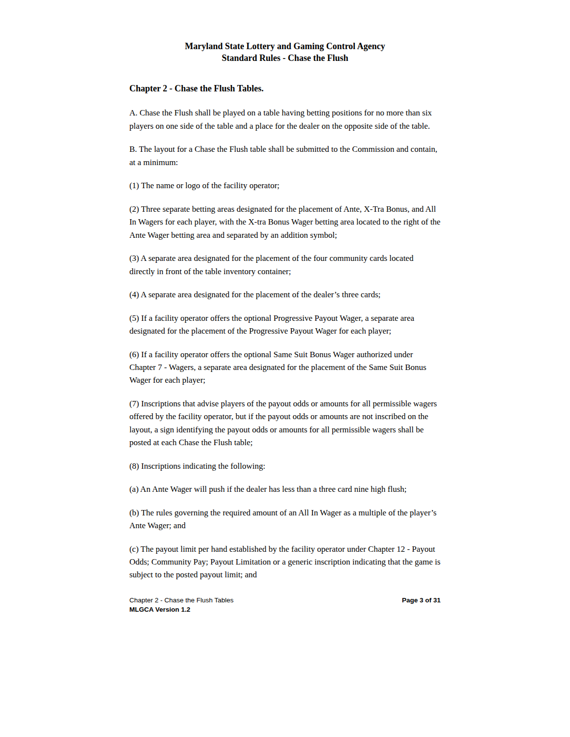Maryland State Lottery and Gaming Control Agency
Standard Rules - Chase the Flush
Chapter 2 - Chase the Flush Tables.
A. Chase the Flush shall be played on a table having betting positions for no more than six players on one side of the table and a place for the dealer on the opposite side of the table.
B. The layout for a Chase the Flush table shall be submitted to the Commission and contain, at a minimum:
(1) The name or logo of the facility operator;
(2) Three separate betting areas designated for the placement of Ante, X-Tra Bonus, and All In Wagers for each player, with the X-tra Bonus Wager betting area located to the right of the Ante Wager betting area and separated by an addition symbol;
(3) A separate area designated for the placement of the four community cards located directly in front of the table inventory container;
(4) A separate area designated for the placement of the dealer’s three cards;
(5) If a facility operator offers the optional Progressive Payout Wager, a separate area designated for the placement of the Progressive Payout Wager for each player;
(6) If a facility operator offers the optional Same Suit Bonus Wager authorized under Chapter 7 - Wagers, a separate area designated for the placement of the Same Suit Bonus Wager for each player;
(7) Inscriptions that advise players of the payout odds or amounts for all permissible wagers offered by the facility operator, but if the payout odds or amounts are not inscribed on the layout, a sign identifying the payout odds or amounts for all permissible wagers shall be posted at each Chase the Flush table;
(8) Inscriptions indicating the following:
(a) An Ante Wager will push if the dealer has less than a three card nine high flush;
(b) The rules governing the required amount of an All In Wager as a multiple of the player’s Ante Wager; and
(c) The payout limit per hand established by the facility operator under Chapter 12 - Payout Odds; Community Pay; Payout Limitation or a generic inscription indicating that the game is subject to the posted payout limit; and
Chapter 2 - Chase the Flush Tables
MLGCA Version 1.2
Page 3 of 31